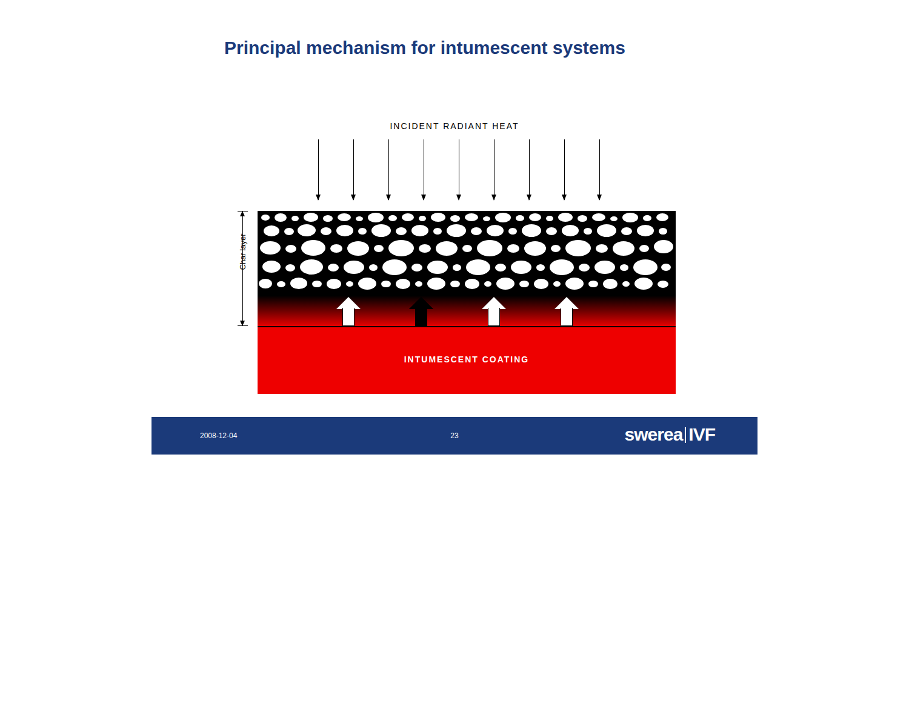Principal mechanism for intumescent systems
INCIDENT RADIANT HEAT
Char layer
INTUMESCENT COATING
2008-12-04
23
swerea IVF